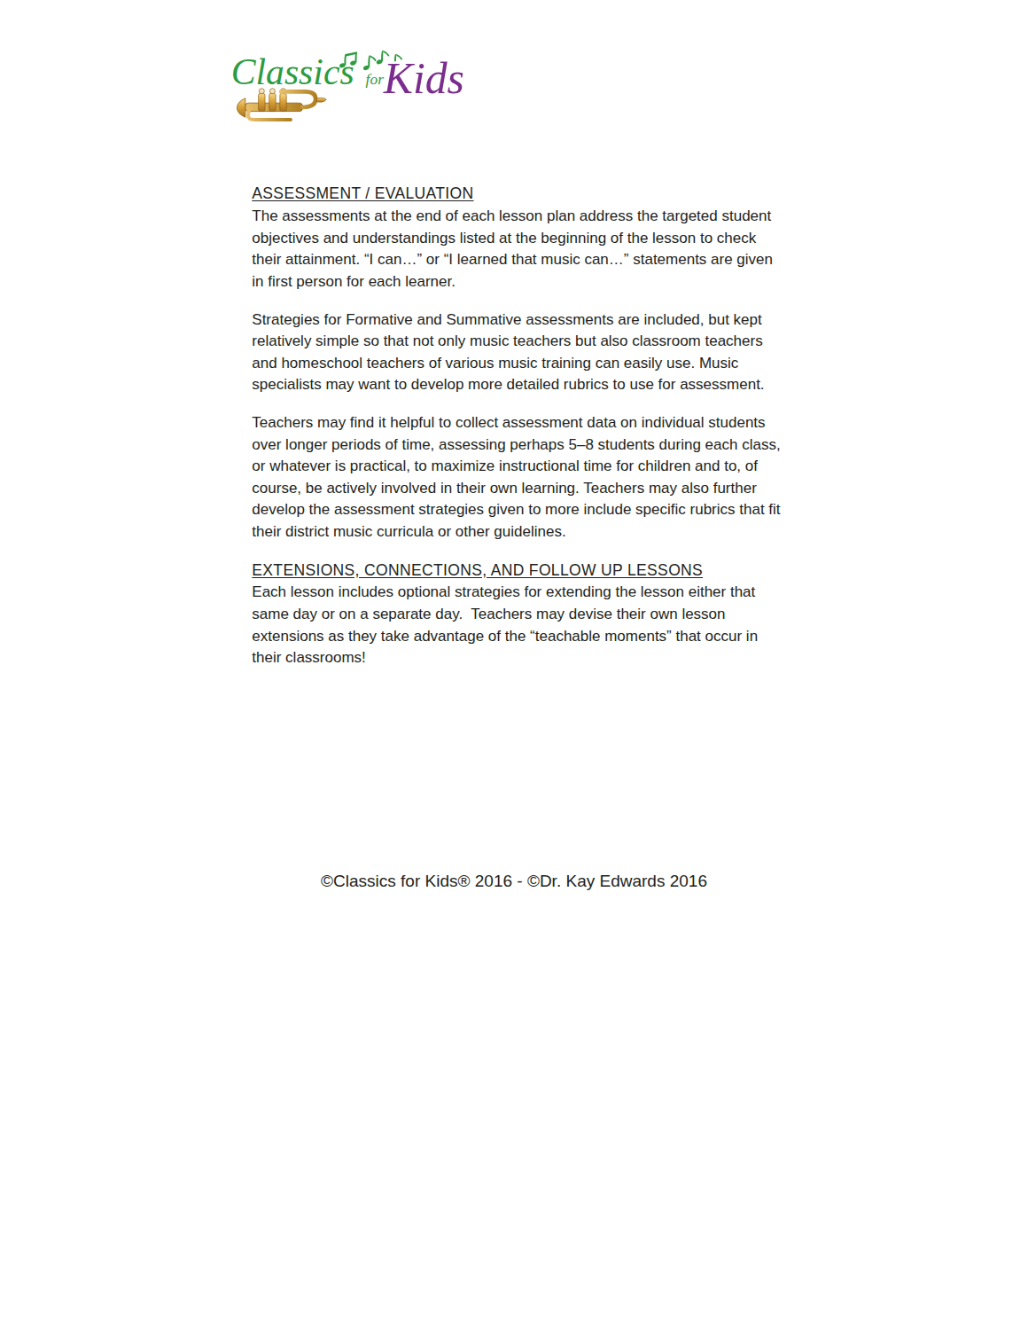Classics Classics for for Kids Kids
Assessment / Evaluation
The assessments at the end of each lesson plan address the targeted student objectives and understandings listed at the beginning of the lesson to check their attainment. “I can…” or “I learned that music can…” statements are given in first person for each learner.
Strategies for Formative and Summative assessments are included, but kept relatively simple so that not only music teachers but also classroom teachers and homeschool teachers of various music training can easily use. Music specialists may want to develop more detailed rubrics to use for assessment.
Teachers may find it helpful to collect assessment data on individual students over longer periods of time, assessing perhaps 5–8 students during each class, or whatever is practical, to maximize instructional time for children and to, of course, be actively involved in their own learning. Teachers may also further develop the assessment strategies given to more include specific rubrics that fit their district music curricula or other guidelines.
Extensions, Connections, and Follow Up Lessons
Each lesson includes optional strategies for extending the lesson either that same day or on a separate day. Teachers may devise their own lesson extensions as they take advantage of the “teachable moments” that occur in their classrooms!
©Classics for Kids® 2016 - ©Dr. Kay Edwards 2016